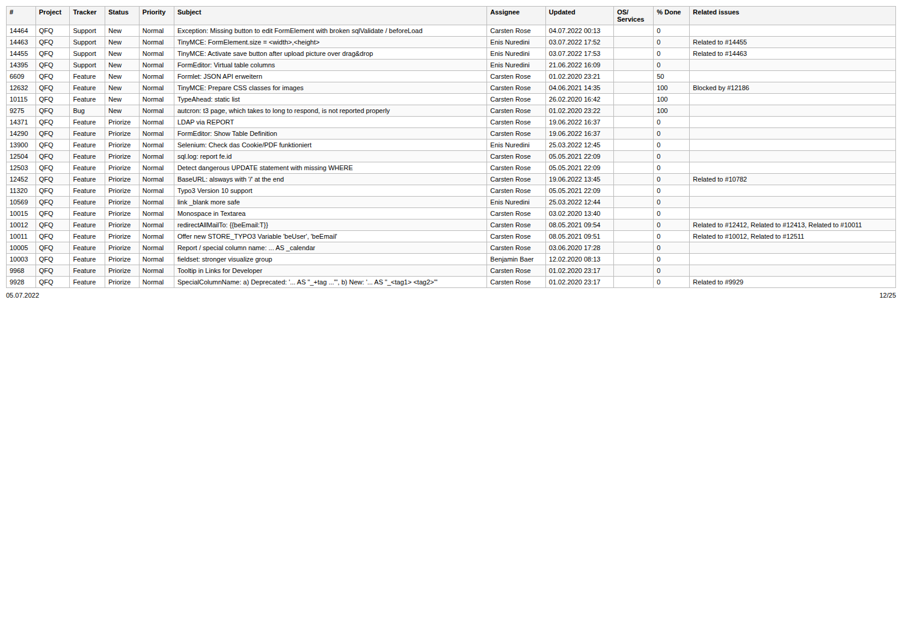| # | Project | Tracker | Status | Priority | Subject | Assignee | Updated | OS/ Services | % Done | Related issues |
| --- | --- | --- | --- | --- | --- | --- | --- | --- | --- | --- |
| 14464 | QFQ | Support | New | Normal | Exception: Missing button to edit FormElement with broken sqlValidate / beforeLoad | Carsten Rose | 04.07.2022 00:13 | | 0 | |
| 14463 | QFQ | Support | New | Normal | TinyMCE: FormElement.size = <width>,<height> | Enis Nuredini | 03.07.2022 17:52 | | 0 | Related to #14455 |
| 14455 | QFQ | Support | New | Normal | TinyMCE: Activate save button after upload picture over drag&drop | Enis Nuredini | 03.07.2022 17:53 | | 0 | Related to #14463 |
| 14395 | QFQ | Support | New | Normal | FormEditor: Virtual table columns | Enis Nuredini | 21.06.2022 16:09 | | 0 | |
| 6609 | QFQ | Feature | New | Normal | Formlet: JSON API erweitern | Carsten Rose | 01.02.2020 23:21 | | 50 | |
| 12632 | QFQ | Feature | New | Normal | TinyMCE: Prepare CSS classes for images | Carsten Rose | 04.06.2021 14:35 | | 100 | Blocked by #12186 |
| 10115 | QFQ | Feature | New | Normal | TypeAhead: static list | Carsten Rose | 26.02.2020 16:42 | | 100 | |
| 9275 | QFQ | Bug | New | Normal | autcron: t3 page, which takes to long to respond, is not reported properly | Carsten Rose | 01.02.2020 23:22 | | 100 | |
| 14371 | QFQ | Feature | Priorize | Normal | LDAP via REPORT | Carsten Rose | 19.06.2022 16:37 | | 0 | |
| 14290 | QFQ | Feature | Priorize | Normal | FormEditor: Show Table Definition | Carsten Rose | 19.06.2022 16:37 | | 0 | |
| 13900 | QFQ | Feature | Priorize | Normal | Selenium: Check das Cookie/PDF funktioniert | Enis Nuredini | 25.03.2022 12:45 | | 0 | |
| 12504 | QFQ | Feature | Priorize | Normal | sql.log: report fe.id | Carsten Rose | 05.05.2021 22:09 | | 0 | |
| 12503 | QFQ | Feature | Priorize | Normal | Detect dangerous UPDATE statement with missing WHERE | Carsten Rose | 05.05.2021 22:09 | | 0 | |
| 12452 | QFQ | Feature | Priorize | Normal | BaseURL: alsways with '/' at the end | Carsten Rose | 19.06.2022 13:45 | | 0 | Related to #10782 |
| 11320 | QFQ | Feature | Priorize | Normal | Typo3 Version 10 support | Carsten Rose | 05.05.2021 22:09 | | 0 | |
| 10569 | QFQ | Feature | Priorize | Normal | link _blank more safe | Enis Nuredini | 25.03.2022 12:44 | | 0 | |
| 10015 | QFQ | Feature | Priorize | Normal | Monospace in Textarea | Carsten Rose | 03.02.2020 13:40 | | 0 | |
| 10012 | QFQ | Feature | Priorize | Normal | redirectAllMailTo: {{beEmail:T}} | Carsten Rose | 08.05.2021 09:54 | | 0 | Related to #12412, Related to #12413, Related to #10011 |
| 10011 | QFQ | Feature | Priorize | Normal | Offer new STORE_TYPO3 Variable 'beUser', 'beEmail' | Carsten Rose | 08.05.2021 09:51 | | 0 | Related to #10012, Related to #12511 |
| 10005 | QFQ | Feature | Priorize | Normal | Report / special column name: ... AS _calendar | Carsten Rose | 03.06.2020 17:28 | | 0 | |
| 10003 | QFQ | Feature | Priorize | Normal | fieldset: stronger visualize group | Benjamin Baer | 12.02.2020 08:13 | | 0 | |
| 9968 | QFQ | Feature | Priorize | Normal | Tooltip in Links for Developer | Carsten Rose | 01.02.2020 23:17 | | 0 | |
| 9928 | QFQ | Feature | Priorize | Normal | SpecialColumnName: a) Deprecated: '... AS "_+tag ..."', b) New: '... AS "_<tag1> <tag2>"' | Carsten Rose | 01.02.2020 23:17 | | 0 | Related to #9929 |
05.07.2022 12/25